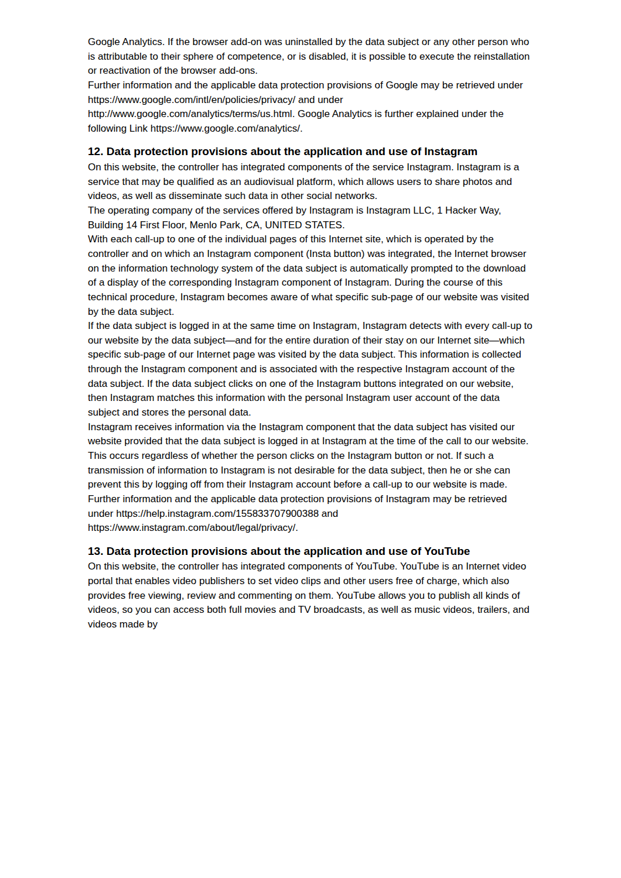Google Analytics. If the browser add-on was uninstalled by the data subject or any other person who is attributable to their sphere of competence, or is disabled, it is possible to execute the reinstallation or reactivation of the browser add-ons.
Further information and the applicable data protection provisions of Google may be retrieved under https://www.google.com/intl/en/policies/privacy/ and under http://www.google.com/analytics/terms/us.html. Google Analytics is further explained under the following Link https://www.google.com/analytics/.
12. Data protection provisions about the application and use of Instagram
On this website, the controller has integrated components of the service Instagram. Instagram is a service that may be qualified as an audiovisual platform, which allows users to share photos and videos, as well as disseminate such data in other social networks.
The operating company of the services offered by Instagram is Instagram LLC, 1 Hacker Way, Building 14 First Floor, Menlo Park, CA, UNITED STATES.
With each call-up to one of the individual pages of this Internet site, which is operated by the controller and on which an Instagram component (Insta button) was integrated, the Internet browser on the information technology system of the data subject is automatically prompted to the download of a display of the corresponding Instagram component of Instagram. During the course of this technical procedure, Instagram becomes aware of what specific sub-page of our website was visited by the data subject.
If the data subject is logged in at the same time on Instagram, Instagram detects with every call-up to our website by the data subject—and for the entire duration of their stay on our Internet site—which specific sub-page of our Internet page was visited by the data subject. This information is collected through the Instagram component and is associated with the respective Instagram account of the data subject. If the data subject clicks on one of the Instagram buttons integrated on our website, then Instagram matches this information with the personal Instagram user account of the data subject and stores the personal data.
Instagram receives information via the Instagram component that the data subject has visited our website provided that the data subject is logged in at Instagram at the time of the call to our website. This occurs regardless of whether the person clicks on the Instagram button or not. If such a transmission of information to Instagram is not desirable for the data subject, then he or she can prevent this by logging off from their Instagram account before a call-up to our website is made.
Further information and the applicable data protection provisions of Instagram may be retrieved under https://help.instagram.com/155833707900388 and https://www.instagram.com/about/legal/privacy/.
13. Data protection provisions about the application and use of YouTube
On this website, the controller has integrated components of YouTube. YouTube is an Internet video portal that enables video publishers to set video clips and other users free of charge, which also provides free viewing, review and commenting on them. YouTube allows you to publish all kinds of videos, so you can access both full movies and TV broadcasts, as well as music videos, trailers, and videos made by